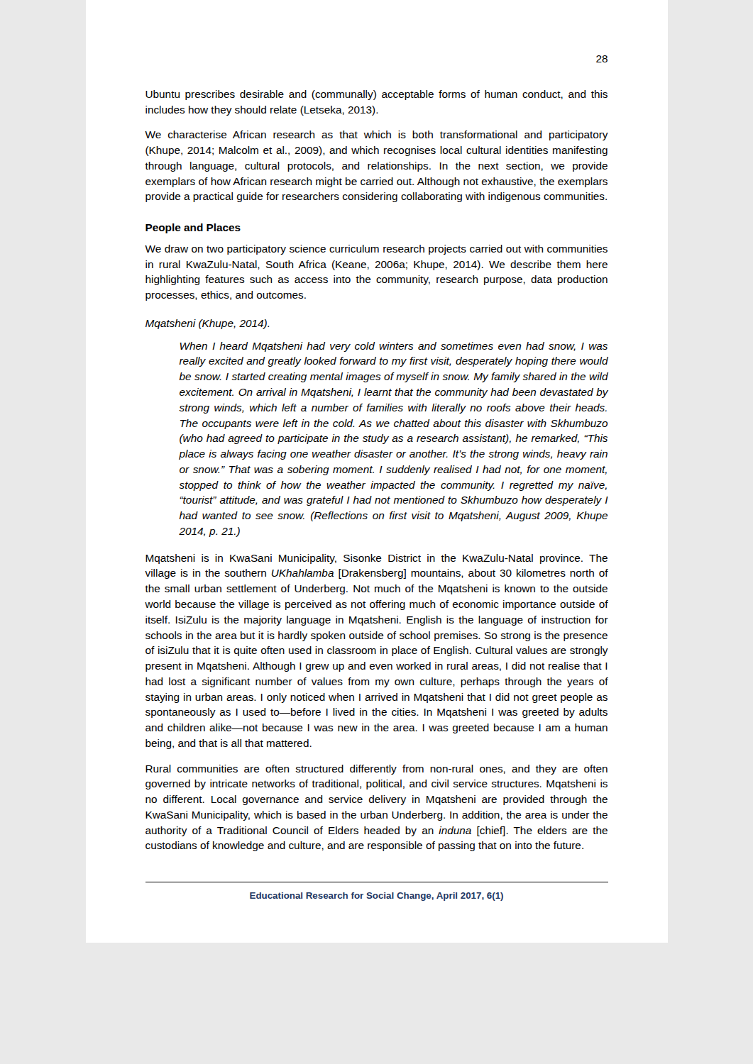28
Ubuntu prescribes desirable and (communally) acceptable forms of human conduct, and this includes how they should relate (Letseka, 2013).
We characterise African research as that which is both transformational and participatory (Khupe, 2014; Malcolm et al., 2009), and which recognises local cultural identities manifesting through language, cultural protocols, and relationships. In the next section, we provide exemplars of how African research might be carried out. Although not exhaustive, the exemplars provide a practical guide for researchers considering collaborating with indigenous communities.
People and Places
We draw on two participatory science curriculum research projects carried out with communities in rural KwaZulu-Natal, South Africa (Keane, 2006a; Khupe, 2014). We describe them here highlighting features such as access into the community, research purpose, data production processes, ethics, and outcomes.
Mqatsheni (Khupe, 2014).
When I heard Mqatsheni had very cold winters and sometimes even had snow, I was really excited and greatly looked forward to my first visit, desperately hoping there would be snow. I started creating mental images of myself in snow. My family shared in the wild excitement. On arrival in Mqatsheni, I learnt that the community had been devastated by strong winds, which left a number of families with literally no roofs above their heads. The occupants were left in the cold. As we chatted about this disaster with Skhumbuzo (who had agreed to participate in the study as a research assistant), he remarked, “This place is always facing one weather disaster or another. It’s the strong winds, heavy rain or snow.” That was a sobering moment. I suddenly realised I had not, for one moment, stopped to think of how the weather impacted the community. I regretted my naïve, “tourist” attitude, and was grateful I had not mentioned to Skhumbuzo how desperately I had wanted to see snow. (Reflections on first visit to Mqatsheni, August 2009, Khupe 2014, p. 21.)
Mqatsheni is in KwaSani Municipality, Sisonke District in the KwaZulu-Natal province. The village is in the southern UKhahlamba [Drakensberg] mountains, about 30 kilometres north of the small urban settlement of Underberg. Not much of the Mqatsheni is known to the outside world because the village is perceived as not offering much of economic importance outside of itself. IsiZulu is the majority language in Mqatsheni. English is the language of instruction for schools in the area but it is hardly spoken outside of school premises. So strong is the presence of isiZulu that it is quite often used in classroom in place of English. Cultural values are strongly present in Mqatsheni. Although I grew up and even worked in rural areas, I did not realise that I had lost a significant number of values from my own culture, perhaps through the years of staying in urban areas. I only noticed when I arrived in Mqatsheni that I did not greet people as spontaneously as I used to—before I lived in the cities. In Mqatsheni I was greeted by adults and children alike—not because I was new in the area. I was greeted because I am a human being, and that is all that mattered.
Rural communities are often structured differently from non-rural ones, and they are often governed by intricate networks of traditional, political, and civil service structures. Mqatsheni is no different. Local governance and service delivery in Mqatsheni are provided through the KwaSani Municipality, which is based in the urban Underberg. In addition, the area is under the authority of a Traditional Council of Elders headed by an induna [chief]. The elders are the custodians of knowledge and culture, and are responsible of passing that on into the future.
Educational Research for Social Change, April 2017, 6(1)